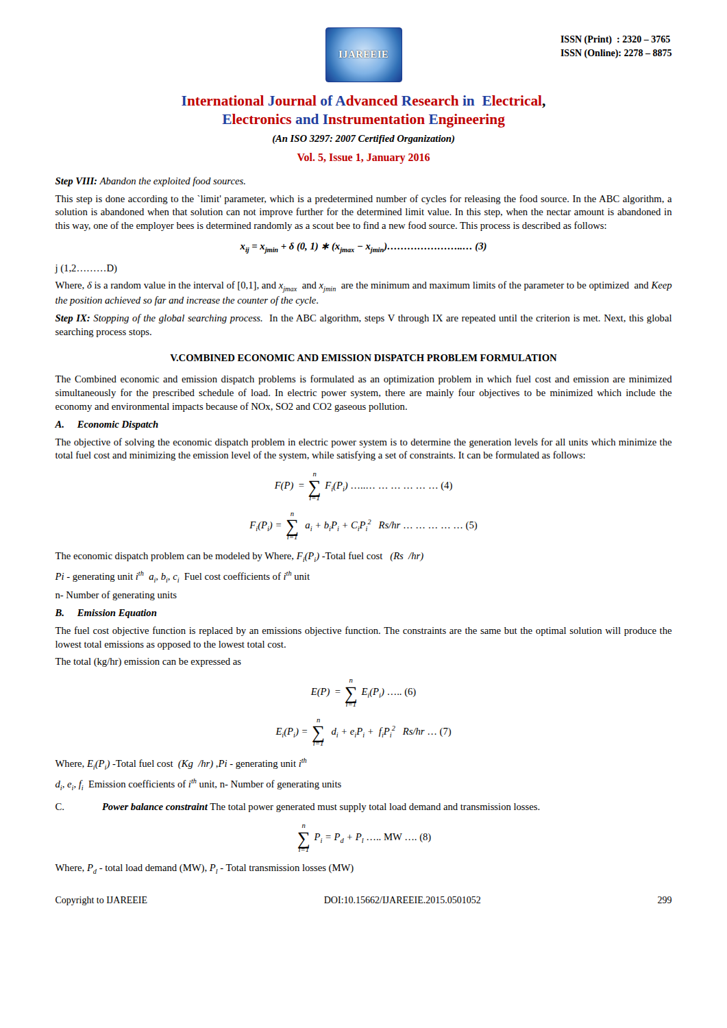ISSN (Print) : 2320 – 3765
ISSN (Online): 2278 – 8875
International Journal of Advanced Research in Electrical,
Electronics and Instrumentation Engineering
(An ISO 3297: 2007 Certified Organization)
Vol. 5, Issue 1, January 2016
Step VIII: Abandon the exploited food sources.
This step is done according to the `limit' parameter, which is a predetermined number of cycles for releasing the food source. In the ABC algorithm, a solution is abandoned when that solution can not improve further for the determined limit value. In this step, when the nectar amount is abandoned in this way, one of the employer bees is determined randomly as a scout bee to find a new food source. This process is described as follows:
xij = xjmin + δ (0, 1) ∗ (xjmax − xjmin)…………………..… (3)
j (1,2………D)
Where, δ is a random value in the interval of [0,1], and xjmax and xjmin are the minimum and maximum limits of the parameter to be optimized and Keep the position achieved so far and increase the counter of the cycle.
Step IX: Stopping of the global searching process. In the ABC algorithm, steps V through IX are repeated until the criterion is met. Next, this global searching process stops.
V.COMBINED ECONOMIC AND EMISSION DISPATCH PROBLEM FORMULATION
The Combined economic and emission dispatch problems is formulated as an optimization problem in which fuel cost and emission are minimized simultaneously for the prescribed schedule of load. In electric power system, there are mainly four objectives to be minimized which include the economy and environmental impacts because of NOx, SO2 and CO2 gaseous pollution.
A. Economic Dispatch
The objective of solving the economic dispatch problem in electric power system is to determine the generation levels for all units which minimize the total fuel cost and minimizing the emission level of the system, while satisfying a set of constraints. It can be formulated as follows:
F(P) = n∑i=1 Fi(Pi) …..… … … … … … (4)
Fi(Pi) = n∑i=1 ai + biPi + CiPi2 Rs/hr … … … … … (5)
The economic dispatch problem can be modeled by Where, Fi(Pi) -Total fuel cost (Rs /hr)
Pi - generating unit ith ai, bi, ci Fuel cost coefficients of ith unit
n- Number of generating units
B. Emission Equation
The fuel cost objective function is replaced by an emissions objective function. The constraints are the same but the optimal solution will produce the lowest total emissions as opposed to the lowest total cost.
The total (kg/hr) emission can be expressed as
E(P) = n∑i=1 Ei(Pi) ….. (6)
Ei(Pi) = n∑i=1 di + eiPi + fiPi2 Rs/hr … (7)
Where, Ei(Pi) -Total fuel cost (Kg /hr) ,Pi - generating unit ith
di, ei, fi Emission coefficients of ith unit, n- Number of generating units
C. Power balance constraint The total power generated must supply total load demand and transmission losses.
n∑i=1 Pi = Pd + Pl ….. MW …. (8)
Where, Pd - total load demand (MW), Pl - Total transmission losses (MW)
Copyright to IJAREEIE
DOI:10.15662/IJAREEIE.2015.0501052
299